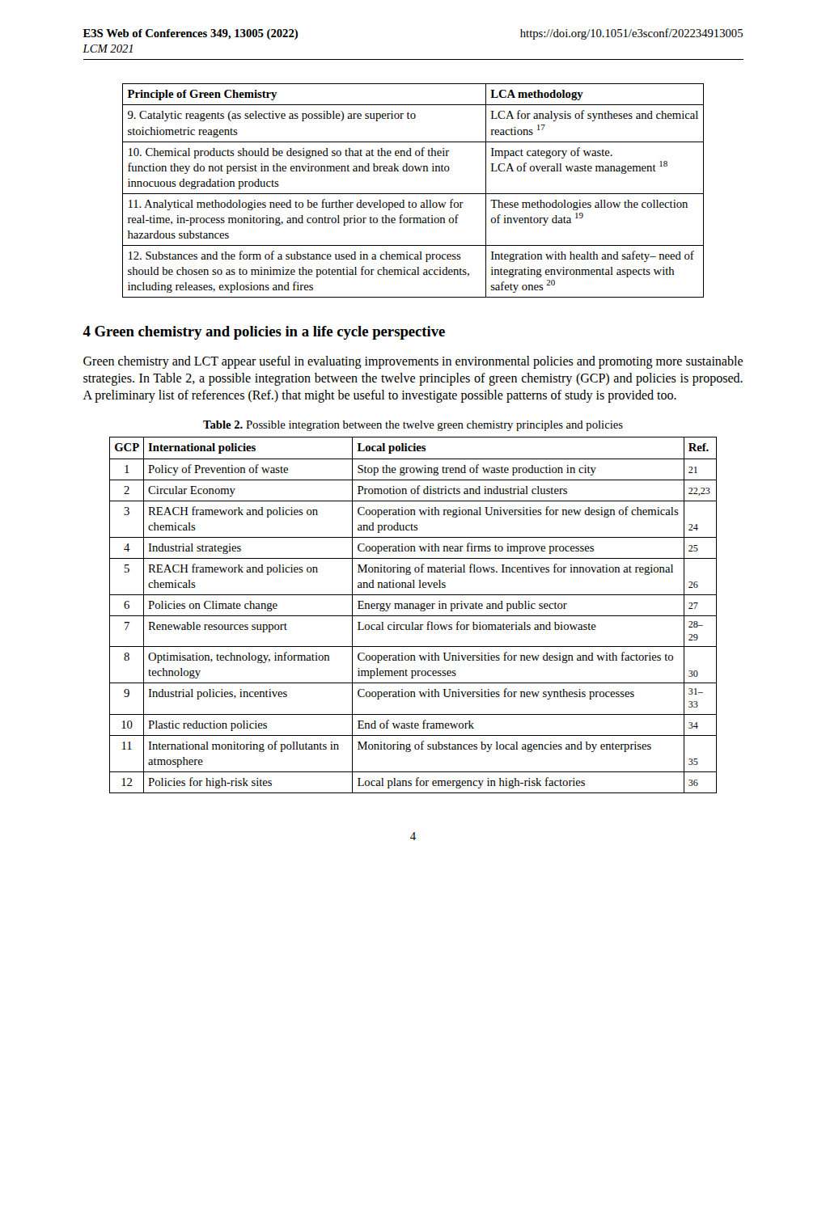E3S Web of Conferences 349, 13005 (2022)
LCM 2021
https://doi.org/10.1051/e3sconf/202234913005
| Principle of Green Chemistry | LCA methodology |
| --- | --- |
| 9. Catalytic reagents (as selective as possible) are superior to stoichiometric reagents | LCA for analysis of syntheses and chemical reactions 17 |
| 10. Chemical products should be designed so that at the end of their function they do not persist in the environment and break down into innocuous degradation products | Impact category of waste. LCA of overall waste management 18 |
| 11. Analytical methodologies need to be further developed to allow for real-time, in-process monitoring, and control prior to the formation of hazardous substances | These methodologies allow the collection of inventory data 19 |
| 12. Substances and the form of a substance used in a chemical process should be chosen so as to minimize the potential for chemical accidents, including releases, explosions and fires | Integration with health and safety– need of integrating environmental aspects with safety ones 20 |
4 Green chemistry and policies in a life cycle perspective
Green chemistry and LCT appear useful in evaluating improvements in environmental policies and promoting more sustainable strategies. In Table 2, a possible integration between the twelve principles of green chemistry (GCP) and policies is proposed. A preliminary list of references (Ref.) that might be useful to investigate possible patterns of study is provided too.
Table 2. Possible integration between the twelve green chemistry principles and policies
| GCP | International policies | Local policies | Ref. |
| --- | --- | --- | --- |
| 1 | Policy of Prevention of waste | Stop the growing trend of waste production in city | 21 |
| 2 | Circular Economy | Promotion of districts and industrial clusters | 22,23 |
| 3 | REACH framework and policies on chemicals | Cooperation with regional Universities for new design of chemicals and products | 24 |
| 4 | Industrial strategies | Cooperation with near firms to improve processes | 25 |
| 5 | REACH framework and policies on chemicals | Monitoring of material flows. Incentives for innovation at regional and national levels | 26 |
| 6 | Policies on Climate change | Energy manager in private and public sector | 27 |
| 7 | Renewable resources support | Local circular flows for biomaterials and biowaste | 28–29 |
| 8 | Optimisation, technology, information technology | Cooperation with Universities for new design and with factories to implement processes | 30 |
| 9 | Industrial policies, incentives | Cooperation with Universities for new synthesis processes | 31–33 |
| 10 | Plastic reduction policies | End of waste framework | 34 |
| 11 | International monitoring of pollutants in atmosphere | Monitoring of substances by local agencies and by enterprises | 35 |
| 12 | Policies for high-risk sites | Local plans for emergency in high-risk factories | 36 |
4